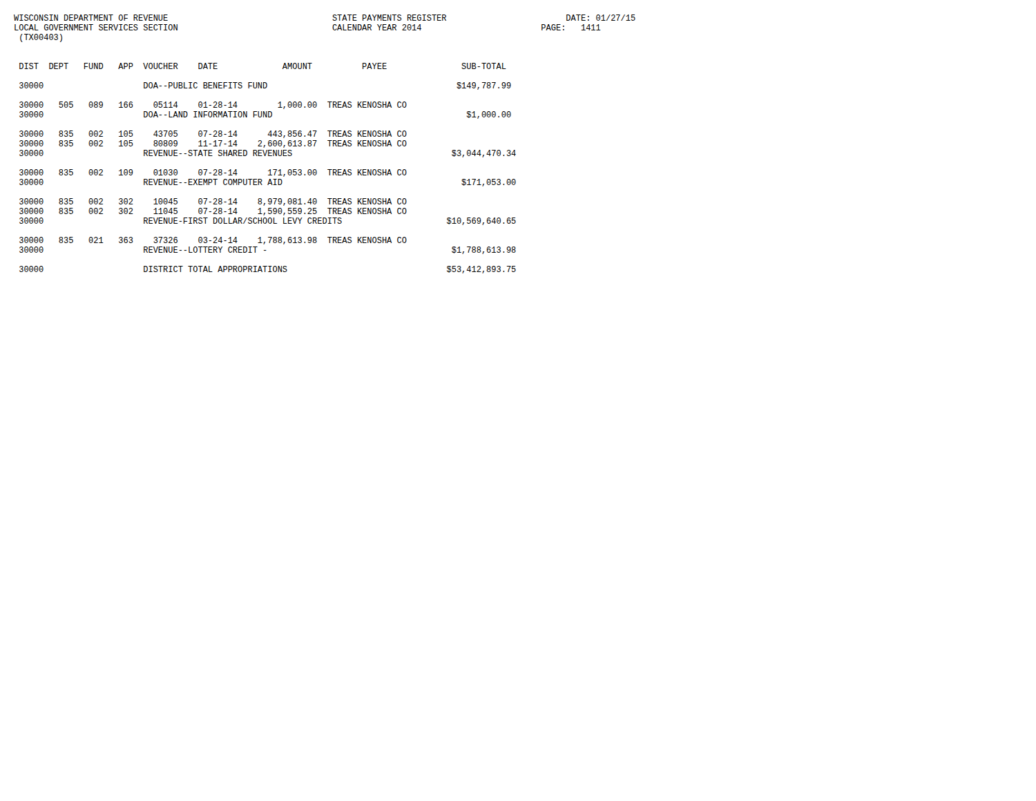WISCONSIN DEPARTMENT OF REVENUE STATE PAYMENTS REGISTER DATE: 01/27/15 LOCAL GOVERNMENT SERVICES SECTION CALENDAR YEAR 2014 PAGE: 1411 (TX00403) DIST DEPT FUND APP VOUCHER DATE AMOUNT PAYEE SUB-TOTAL 30000 DOA--PUBLIC BENEFITS FUND $149,787.99 30000 505 089 166 05114 01-28-14 1,000.00 TREAS KENOSHA CO 30000 DOA--LAND INFORMATION FUND $1,000.00 30000 835 002 105 43705 07-28-14 443,856.47 TREAS KENOSHA CO 30000 835 002 105 80809 11-17-14 2,600,613.87 TREAS KENOSHA CO 30000 REVENUE--STATE SHARED REVENUES $3,044,470.34 30000 835 002 109 01030 07-28-14 171,053.00 TREAS KENOSHA CO 30000 REVENUE--EXEMPT COMPUTER AID $171,053.00 30000 835 002 302 10045 07-28-14 8,979,081.40 TREAS KENOSHA CO 30000 835 002 302 11045 07-28-14 1,590,559.25 TREAS KENOSHA CO 30000 REVENUE-FIRST DOLLAR/SCHOOL LEVY CREDITS $10,569,640.65 30000 835 021 363 37326 03-24-14 1,788,613.98 TREAS KENOSHA CO 30000 REVENUE--LOTTERY CREDIT - $1,788,613.98 30000 DISTRICT TOTAL APPROPRIATIONS $53,412,893.75